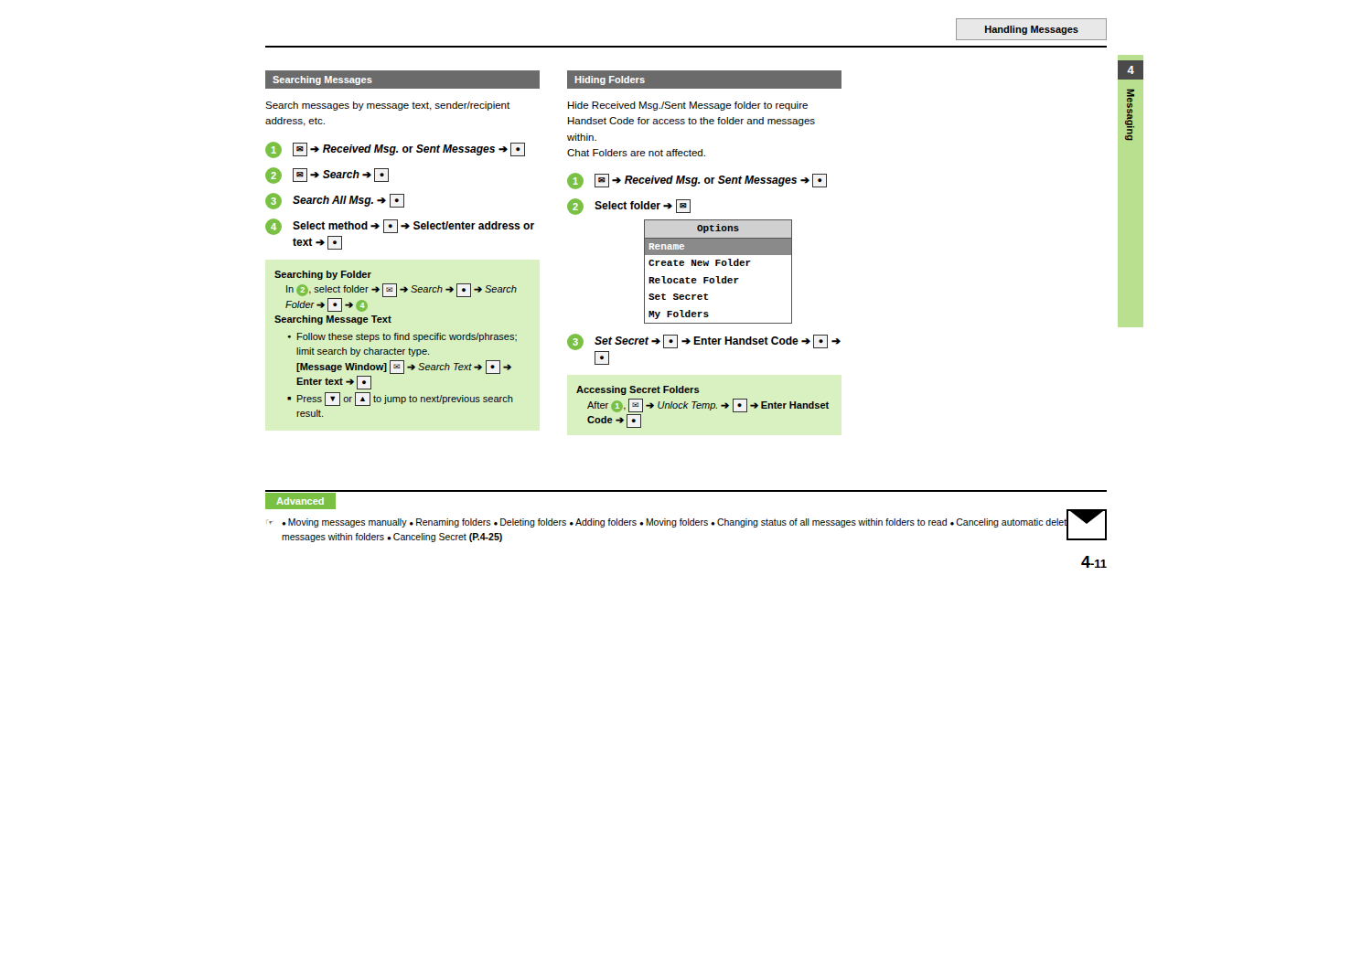Handling Messages
4 Messaging
Searching Messages
Search messages by message text, sender/recipient address, etc.
1 ➔ Received Msg. or Sent Messages ➔
2 ➔ Search ➔
3 Search All Msg. ➔
4 Select method ➔ ➔ Select/enter address or text ➔
Searching by Folder
In 2, select folder ➔ ➔ Search ➔ ➔ Search Folder ➔ ➔ 4
Searching Message Text
Follow these steps to find specific words/phrases; limit search by character type.
[Message Window] ➔ Search Text ➔ ➔ Enter text ➔
Press or to jump to next/previous search result.
Hiding Folders
Hide Received Msg./Sent Message folder to require Handset Code for access to the folder and messages within.
Chat Folders are not affected.
1 ➔ Received Msg. or Sent Messages ➔
2 Select folder ➔
Options
Rename
Create New Folder
Relocate Folder
Set Secret
My Folders
3 Set Secret ➔ ➔ Enter Handset Code ➔ ➔
Accessing Secret Folders
After 1, ➔ Unlock Temp. ➔ ➔ Enter Handset Code ➔
Advanced
☞ Moving messages manually Renaming folders Deleting folders Adding folders Moving folders Changing status of all messages within folders to read Canceling automatic deletion of messages within folders Canceling Secret (P.4-25)
4-11